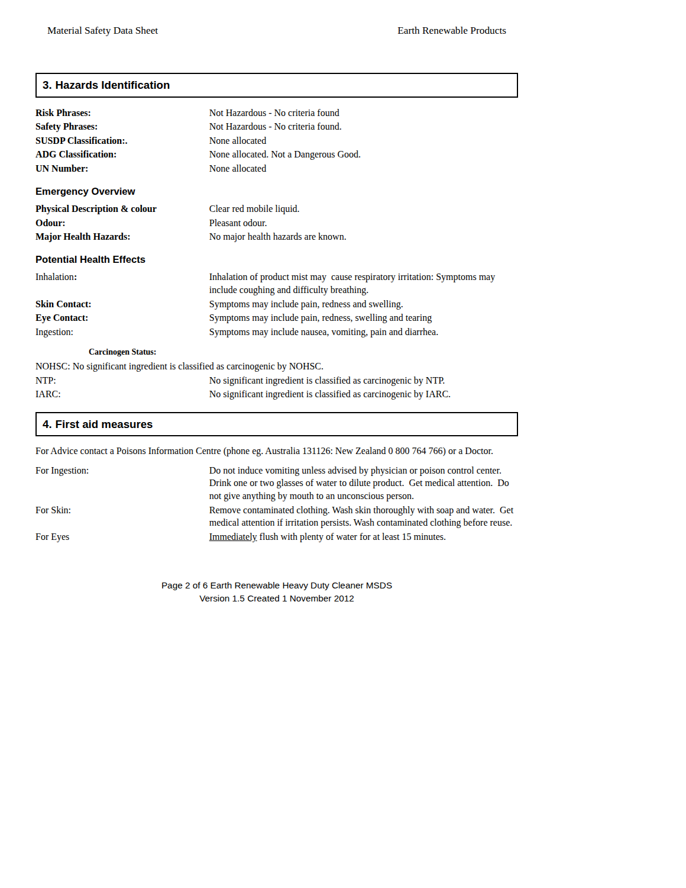Material Safety Data Sheet
Earth Renewable Products
3. Hazards Identification
| Risk Phrases: | Not Hazardous - No criteria found |
| Safety Phrases: | Not Hazardous - No criteria found. |
| SUSDP Classification:. | None allocated |
| ADG Classification: | None allocated. Not a Dangerous Good. |
| UN Number: | None allocated |
Emergency Overview
| Physical Description & colour | Clear red mobile liquid. |
| Odour: | Pleasant odour. |
| Major Health Hazards: | No major health hazards are known. |
Potential Health Effects
| Inhalation : | Inhalation of product mist may cause respiratory irritation: Symptoms may include coughing and difficulty breathing. |
| Skin Contact: | Symptoms may include pain, redness and swelling. |
| Eye Contact: | Symptoms may include pain, redness, swelling and tearing |
| Ingestion: | Symptoms may include nausea, vomiting, pain and diarrhea. |
Carcinogen Status:
| NOHSC: No significant ingredient is classified as carcinogenic by NOHSC. |
| NTP: | No significant ingredient is classified as carcinogenic by NTP. |
| IARC: | No significant ingredient is classified as carcinogenic by IARC. |
4. First aid measures
For Advice contact a Poisons Information Centre (phone eg. Australia 131126: New Zealand 0 800 764 766) or a Doctor.
| For Ingestion: | Do not induce vomiting unless advised by physician or poison control center. Drink one or two glasses of water to dilute product. Get medical attention. Do not give anything by mouth to an unconscious person. |
| For Skin: | Remove contaminated clothing. Wash skin thoroughly with soap and water. Get medical attention if irritation persists. Wash contaminated clothing before reuse. |
| For Eyes | Immediately flush with plenty of water for at least 15 minutes. |
Page 2 of 6 Earth Renewable Heavy Duty Cleaner MSDS
Version 1.5 Created 1 November 2012